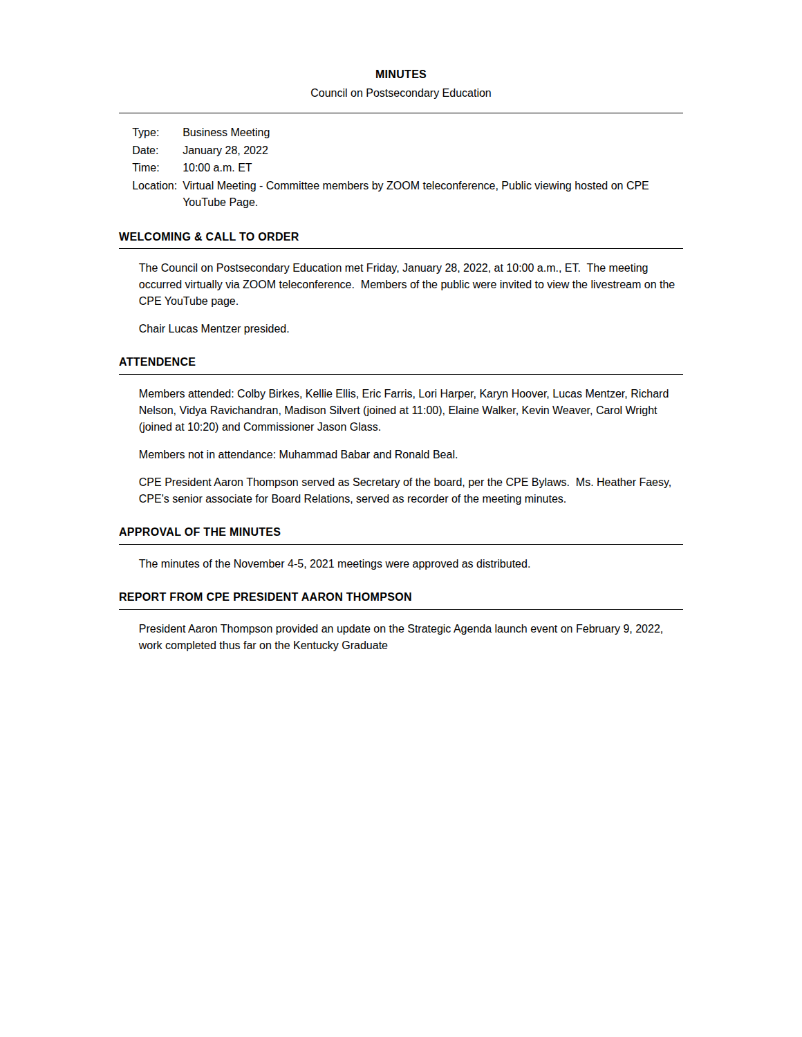MINUTES
Council on Postsecondary Education
| Type: | Business Meeting |
| Date: | January 28, 2022 |
| Time: | 10:00 a.m. ET |
| Location: | Virtual Meeting - Committee members by ZOOM teleconference, Public viewing hosted on CPE YouTube Page. |
WELCOMING & CALL TO ORDER
The Council on Postsecondary Education met Friday, January 28, 2022, at 10:00 a.m., ET. The meeting occurred virtually via ZOOM teleconference. Members of the public were invited to view the livestream on the CPE YouTube page.
Chair Lucas Mentzer presided.
ATTENDENCE
Members attended: Colby Birkes, Kellie Ellis, Eric Farris, Lori Harper, Karyn Hoover, Lucas Mentzer, Richard Nelson, Vidya Ravichandran, Madison Silvert (joined at 11:00), Elaine Walker, Kevin Weaver, Carol Wright (joined at 10:20) and Commissioner Jason Glass.
Members not in attendance: Muhammad Babar and Ronald Beal.
CPE President Aaron Thompson served as Secretary of the board, per the CPE Bylaws. Ms. Heather Faesy, CPE's senior associate for Board Relations, served as recorder of the meeting minutes.
APPROVAL OF THE MINUTES
The minutes of the November 4-5, 2021 meetings were approved as distributed.
REPORT FROM CPE PRESIDENT AARON THOMPSON
President Aaron Thompson provided an update on the Strategic Agenda launch event on February 9, 2022, work completed thus far on the Kentucky Graduate